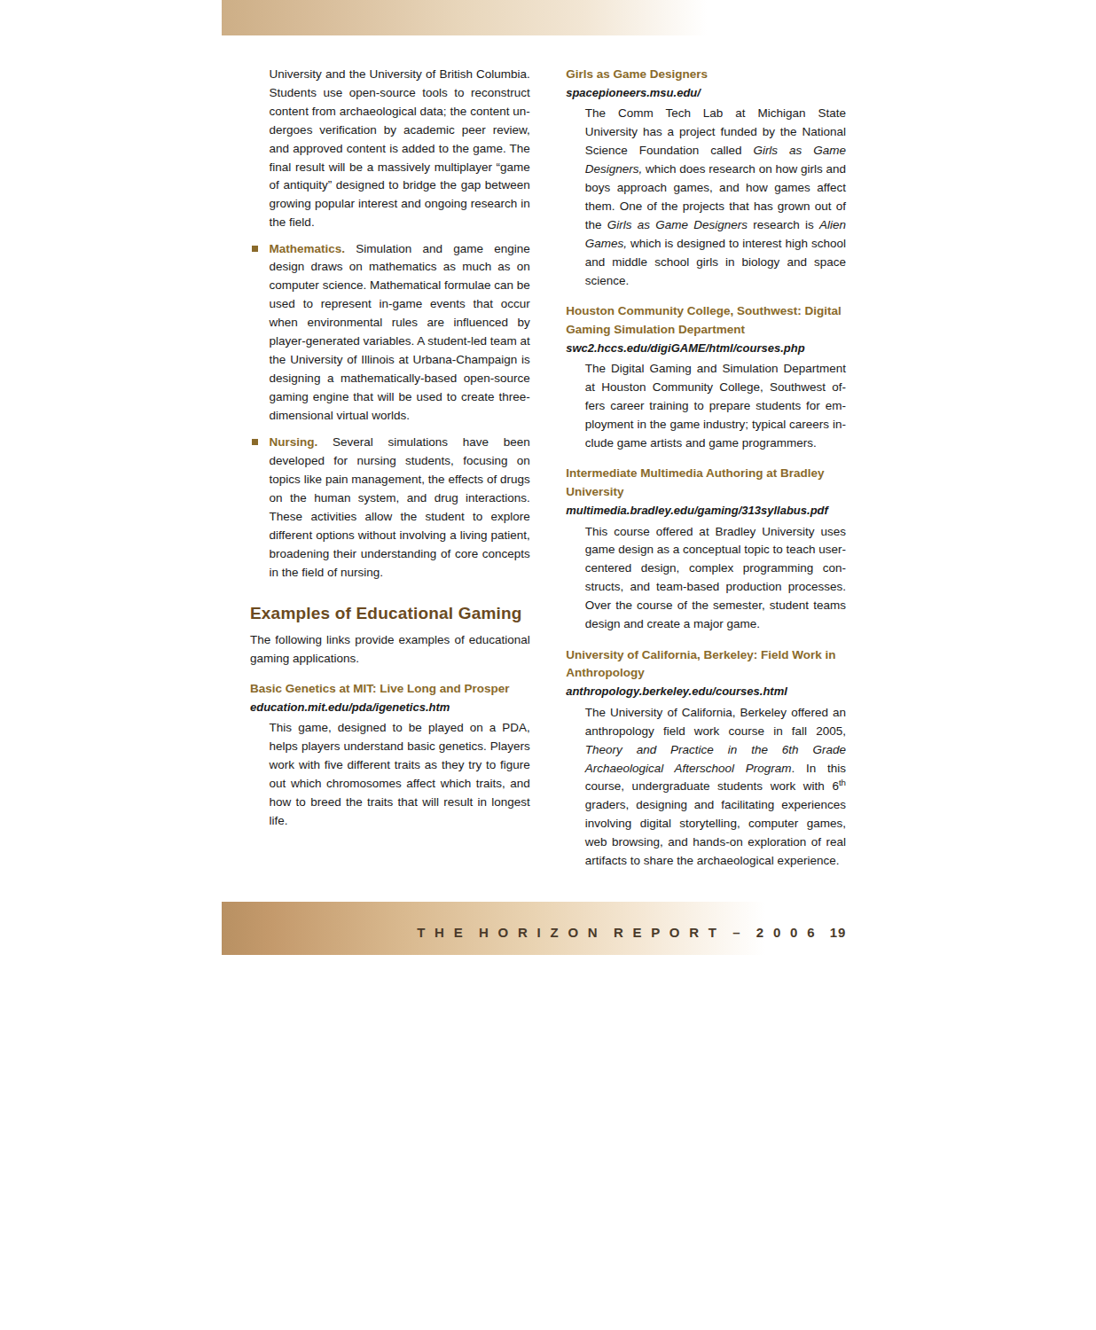University and the University of British Columbia. Students use open-source tools to reconstruct content from archaeological data; the content undergoes verification by academic peer review, and approved content is added to the game. The final result will be a massively multiplayer “game of antiquity” designed to bridge the gap between growing popular interest and ongoing research in the field.
Mathematics. Simulation and game engine design draws on mathematics as much as on computer science. Mathematical formulae can be used to represent in-game events that occur when environmental rules are influenced by player-generated variables. A student-led team at the University of Illinois at Urbana-Champaign is designing a mathematically-based open-source gaming engine that will be used to create three-dimensional virtual worlds.
Nursing. Several simulations have been developed for nursing students, focusing on topics like pain management, the effects of drugs on the human system, and drug interactions. These activities allow the student to explore different options without involving a living patient, broadening their understanding of core concepts in the field of nursing.
Examples of Educational Gaming
The following links provide examples of educational gaming applications.
Basic Genetics at MIT: Live Long and Prosper
education.mit.edu/pda/igenetics.htm
This game, designed to be played on a PDA, helps players understand basic genetics. Players work with five different traits as they try to figure out which chromosomes affect which traits, and how to breed the traits that will result in longest life.
Girls as Game Designers
spacepioneers.msu.edu/
The Comm Tech Lab at Michigan State University has a project funded by the National Science Foundation called Girls as Game Designers, which does research on how girls and boys approach games, and how games affect them. One of the projects that has grown out of the Girls as Game Designers research is Alien Games, which is designed to interest high school and middle school girls in biology and space science.
Houston Community College, Southwest: Digital Gaming Simulation Department
swc2.hccs.edu/digiGAME/html/courses.php
The Digital Gaming and Simulation Department at Houston Community College, Southwest offers career training to prepare students for employment in the game industry; typical careers include game artists and game programmers.
Intermediate Multimedia Authoring at Bradley University
multimedia.bradley.edu/gaming/313syllabus.pdf
This course offered at Bradley University uses game design as a conceptual topic to teach user-centered design, complex programming constructs, and team-based production processes. Over the course of the semester, student teams design and create a major game.
University of California, Berkeley: Field Work in Anthropology
anthropology.berkeley.edu/courses.html
The University of California, Berkeley offered an anthropology field work course in fall 2005, Theory and Practice in the 6th Grade Archaeological Afterschool Program. In this course, undergraduate students work with 6th graders, designing and facilitating experiences involving digital storytelling, computer games, web browsing, and hands-on exploration of real artifacts to share the archaeological experience.
T H E H O R I Z O N R E P O R T – 2 0 0 6 19